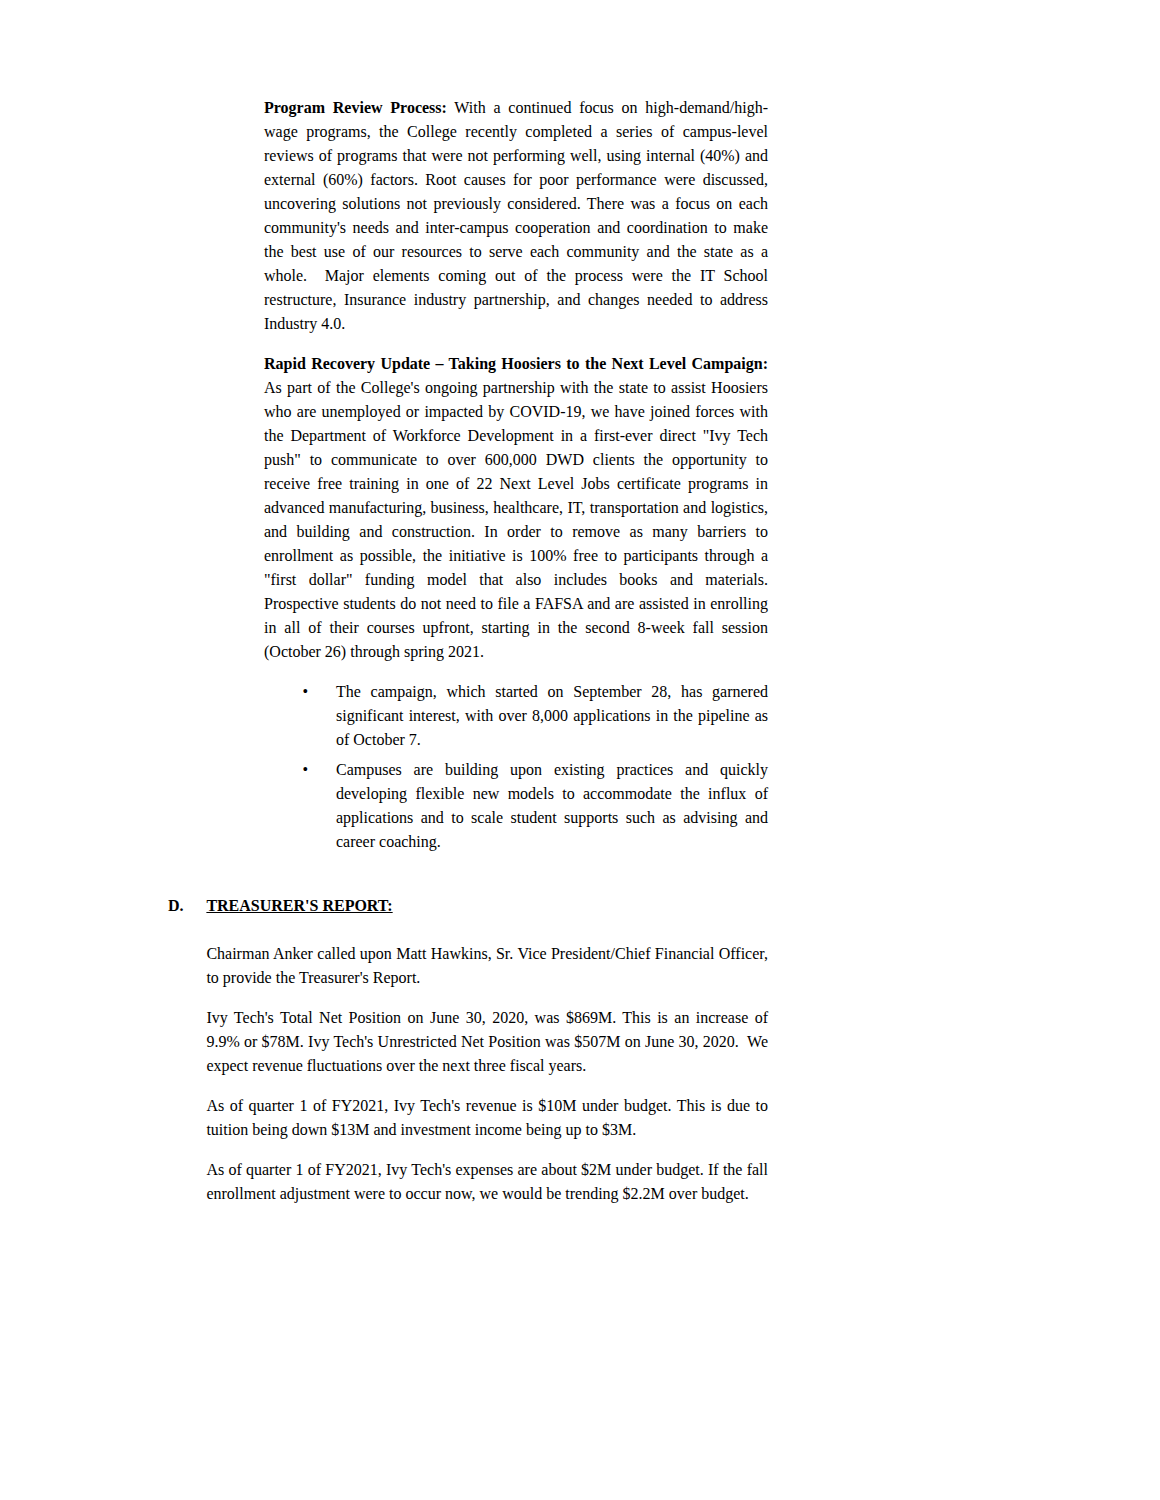Program Review Process: With a continued focus on high-demand/high-wage programs, the College recently completed a series of campus-level reviews of programs that were not performing well, using internal (40%) and external (60%) factors. Root causes for poor performance were discussed, uncovering solutions not previously considered. There was a focus on each community's needs and inter-campus cooperation and coordination to make the best use of our resources to serve each community and the state as a whole. Major elements coming out of the process were the IT School restructure, Insurance industry partnership, and changes needed to address Industry 4.0.
Rapid Recovery Update – Taking Hoosiers to the Next Level Campaign: As part of the College's ongoing partnership with the state to assist Hoosiers who are unemployed or impacted by COVID-19, we have joined forces with the Department of Workforce Development in a first-ever direct "Ivy Tech push" to communicate to over 600,000 DWD clients the opportunity to receive free training in one of 22 Next Level Jobs certificate programs in advanced manufacturing, business, healthcare, IT, transportation and logistics, and building and construction. In order to remove as many barriers to enrollment as possible, the initiative is 100% free to participants through a "first dollar" funding model that also includes books and materials. Prospective students do not need to file a FAFSA and are assisted in enrolling in all of their courses upfront, starting in the second 8-week fall session (October 26) through spring 2021.
The campaign, which started on September 28, has garnered significant interest, with over 8,000 applications in the pipeline as of October 7.
Campuses are building upon existing practices and quickly developing flexible new models to accommodate the influx of applications and to scale student supports such as advising and career coaching.
D. TREASURER'S REPORT:
Chairman Anker called upon Matt Hawkins, Sr. Vice President/Chief Financial Officer, to provide the Treasurer's Report.
Ivy Tech's Total Net Position on June 30, 2020, was $869M. This is an increase of 9.9% or $78M. Ivy Tech's Unrestricted Net Position was $507M on June 30, 2020. We expect revenue fluctuations over the next three fiscal years.
As of quarter 1 of FY2021, Ivy Tech's revenue is $10M under budget. This is due to tuition being down $13M and investment income being up to $3M.
As of quarter 1 of FY2021, Ivy Tech's expenses are about $2M under budget. If the fall enrollment adjustment were to occur now, we would be trending $2.2M over budget.